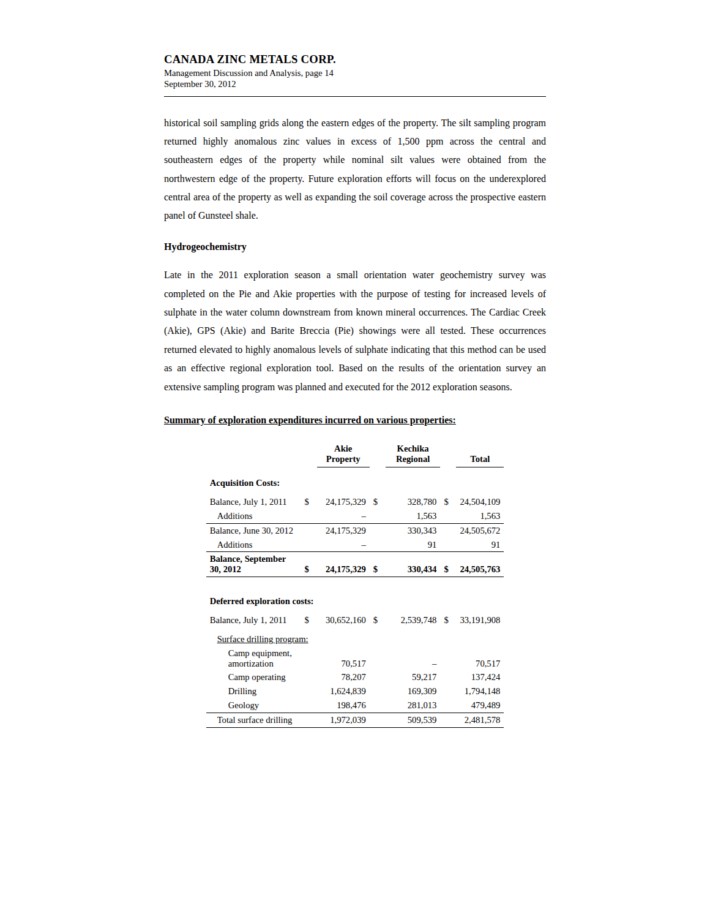CANADA ZINC METALS CORP.
Management Discussion and Analysis, page 14
September 30, 2012
historical soil sampling grids along the eastern edges of the property. The silt sampling program returned highly anomalous zinc values in excess of 1,500 ppm across the central and southeastern edges of the property while nominal silt values were obtained from the northwestern edge of the property. Future exploration efforts will focus on the underexplored central area of the property as well as expanding the soil coverage across the prospective eastern panel of Gunsteel shale.
Hydrogeochemistry
Late in the 2011 exploration season a small orientation water geochemistry survey was completed on the Pie and Akie properties with the purpose of testing for increased levels of sulphate in the water column downstream from known mineral occurrences. The Cardiac Creek (Akie), GPS (Akie) and Barite Breccia (Pie) showings were all tested. These occurrences returned elevated to highly anomalous levels of sulphate indicating that this method can be used as an effective regional exploration tool. Based on the results of the orientation survey an extensive sampling program was planned and executed for the 2012 exploration seasons.
Summary of exploration expenditures incurred on various properties:
| | | Akie Property | | Kechika Regional | | Total |
| --- | --- | --- | --- | --- | --- | --- |
| Acquisition Costs: |
| Balance, July 1, 2011 | $ | 24,175,329 | $ | 328,780 | $ | 24,504,109 |
| Additions | | – | | 1,563 | | 1,563 |
| Balance, June 30, 2012 | | 24,175,329 | | 330,343 | | 24,505,672 |
| Additions | | – | | 91 | | 91 |
| Balance, September 30, 2012 | $ | 24,175,329 | $ | 330,434 | $ | 24,505,763 |
| Deferred exploration costs: |
| Balance, July 1, 2011 | $ | 30,652,160 | $ | 2,539,748 | $ | 33,191,908 |
| Surface drilling program: |
| Camp equipment, amortization | | 70,517 | | – | | 70,517 |
| Camp operating | | 78,207 | | 59,217 | | 137,424 |
| Drilling | | 1,624,839 | | 169,309 | | 1,794,148 |
| Geology | | 198,476 | | 281,013 | | 479,489 |
| Total surface drilling | | 1,972,039 | | 509,539 | | 2,481,578 |